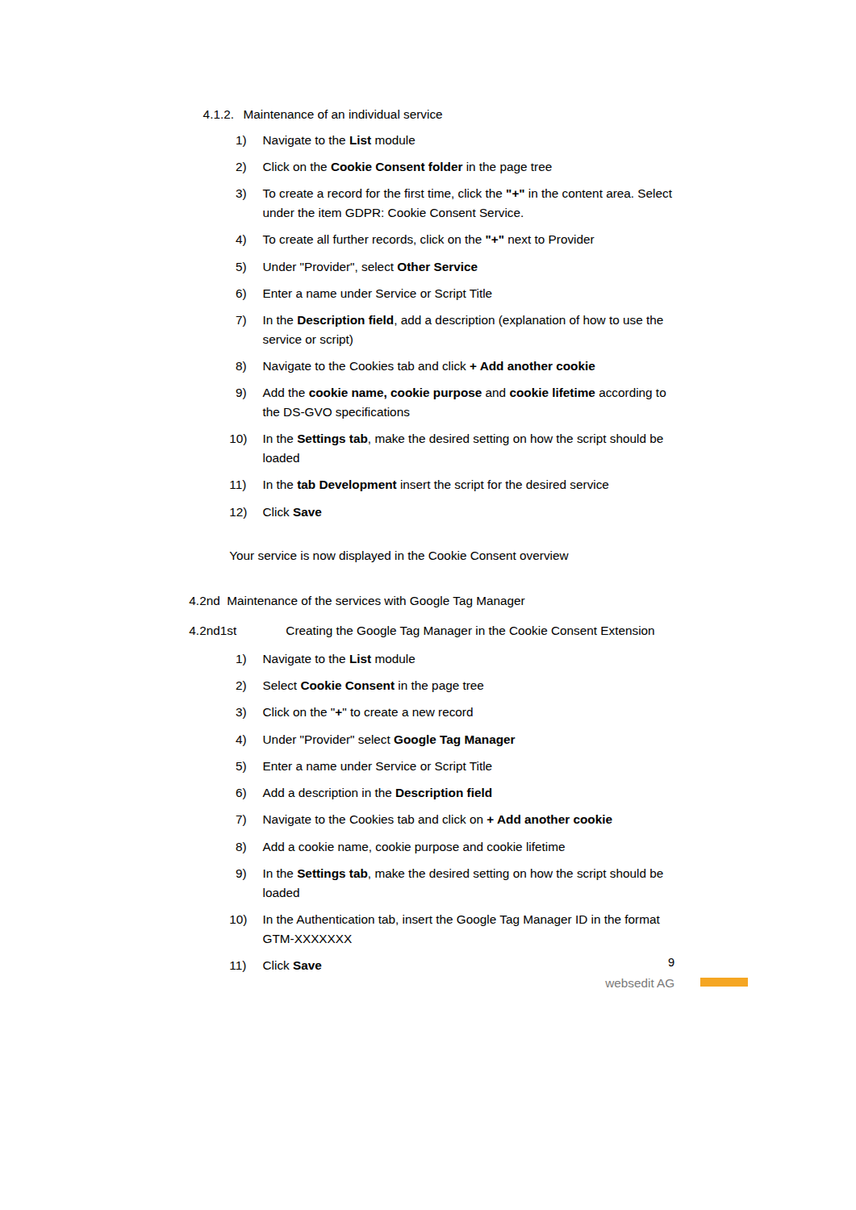4.1.2. Maintenance of an individual service
Navigate to the List module
Click on the Cookie Consent folder in the page tree
To create a record for the first time, click the "+" in the content area. Select under the item GDPR: Cookie Consent Service.
To create all further records, click on the "+" next to Provider
Under "Provider", select Other Service
Enter a name under Service or Script Title
In the Description field, add a description (explanation of how to use the service or script)
Navigate to the Cookies tab and click + Add another cookie
Add the cookie name, cookie purpose and cookie lifetime according to the DS-GVO specifications
In the Settings tab, make the desired setting on how the script should be loaded
In the tab Development insert the script for the desired service
Click Save
Your service is now displayed in the Cookie Consent overview
4.2nd Maintenance of the services with Google Tag Manager
4.2nd1st Creating the Google Tag Manager in the Cookie Consent Extension
Navigate to the List module
Select Cookie Consent in the page tree
Click on the "+" to create a new record
Under "Provider" select Google Tag Manager
Enter a name under Service or Script Title
Add a description in the Description field
Navigate to the Cookies tab and click on + Add another cookie
Add a cookie name, cookie purpose and cookie lifetime
In the Settings tab, make the desired setting on how the script should be loaded
In the Authentication tab, insert the Google Tag Manager ID in the format GTM-XXXXXXX
Click Save
9 websedit AG